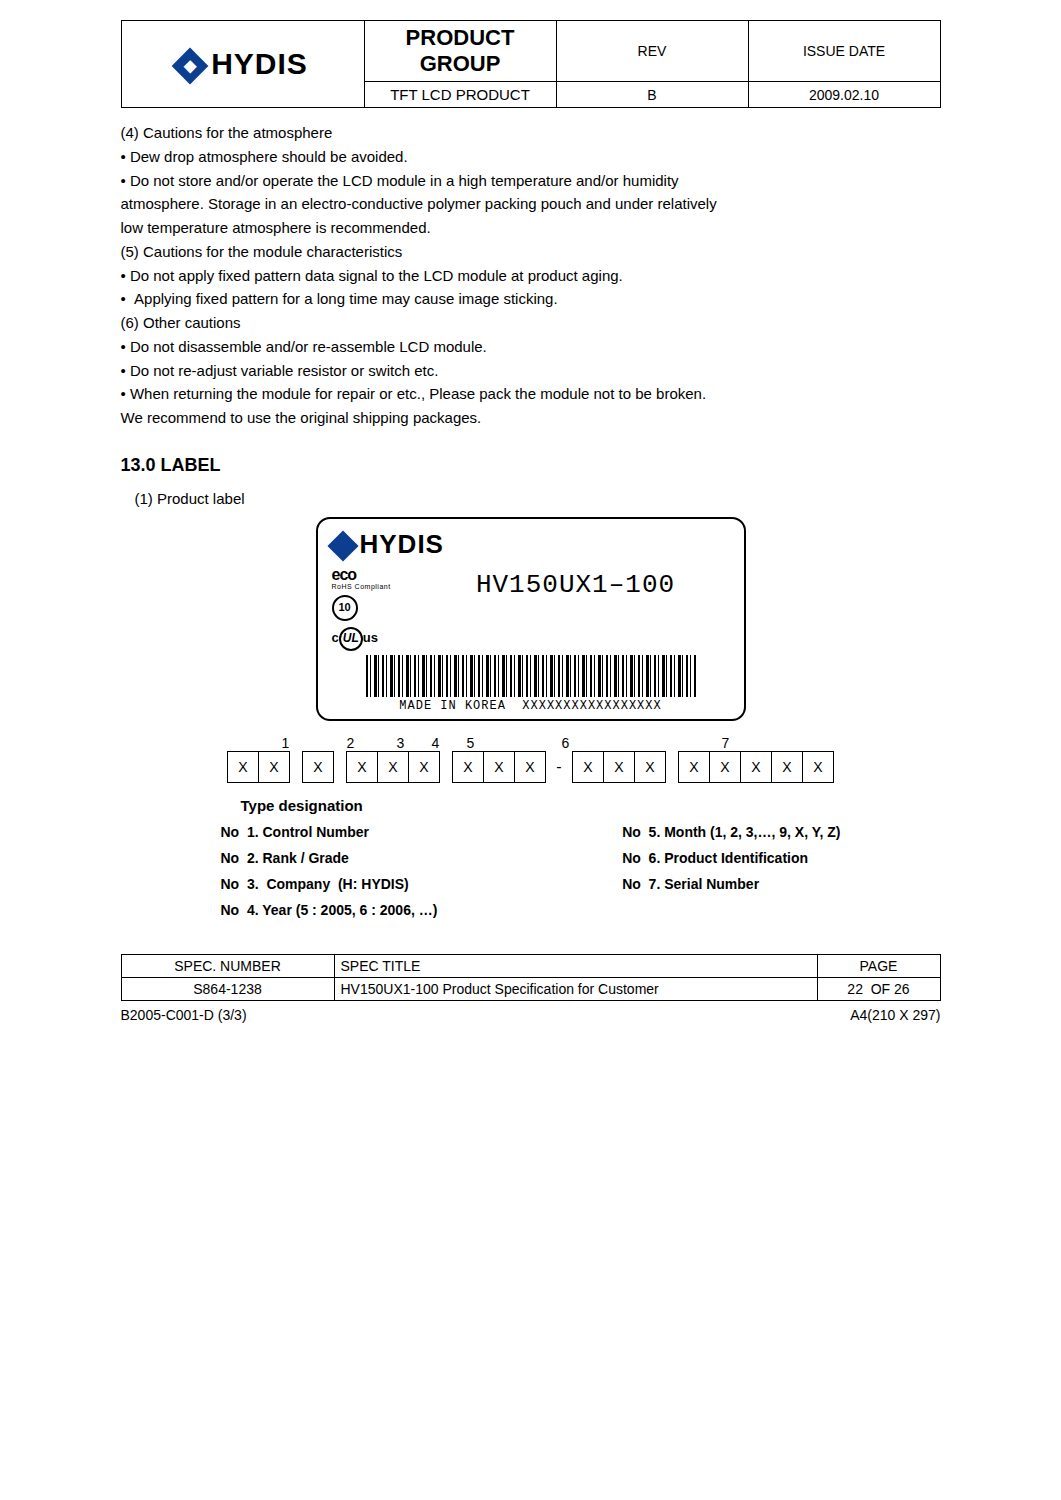| ◆ HYDIS | PRODUCT GROUP | REV | ISSUE DATE |
| TFT LCD PRODUCT | B | 2009.02.10 |
(4) Cautions for the atmosphere
Dew drop atmosphere should be avoided.
Do not store and/or operate the LCD module in a high temperature and/or humidity
atmosphere. Storage in an electro-conductive polymer packing pouch and under relatively
low temperature atmosphere is recommended.
(5) Cautions for the module characteristics
Do not apply fixed pattern data signal to the LCD module at product aging.
Applying fixed pattern for a long time may cause image sticking.
(6) Other cautions
Do not disassemble and/or re-assemble LCD module.
Do not re-adjust variable resistor or switch etc.
When returning the module for repair or etc., Please pack the module not to be broken.
We recommend to use the original shipping packages.
13.0 LABEL
(1) Product label
HYDIS
eco
RoHS Compliant
10
cULus
HV150UX1–100
MADE IN KOREA XXXXXXXXXXXXXXXXX
1 2 3 4 5 6 7
X
X
X
X
X
X
X
X
X
-
X
X
X
X
X
X
X
X
Type designation
No 1. Control Number
No 2. Rank / Grade
No 3. Company (H: HYDIS)
No 4. Year (5 : 2005, 6 : 2006, …)
No 5. Month (1, 2, 3,…, 9, X, Y, Z)
No 6. Product Identification
No 7. Serial Number
| SPEC. NUMBER | SPEC TITLE | PAGE |
| S864-1238 | HV150UX1-100 Product Specification for Customer | 22 OF 26 |
B2005-C001-D (3/3)
A4(210 X 297)